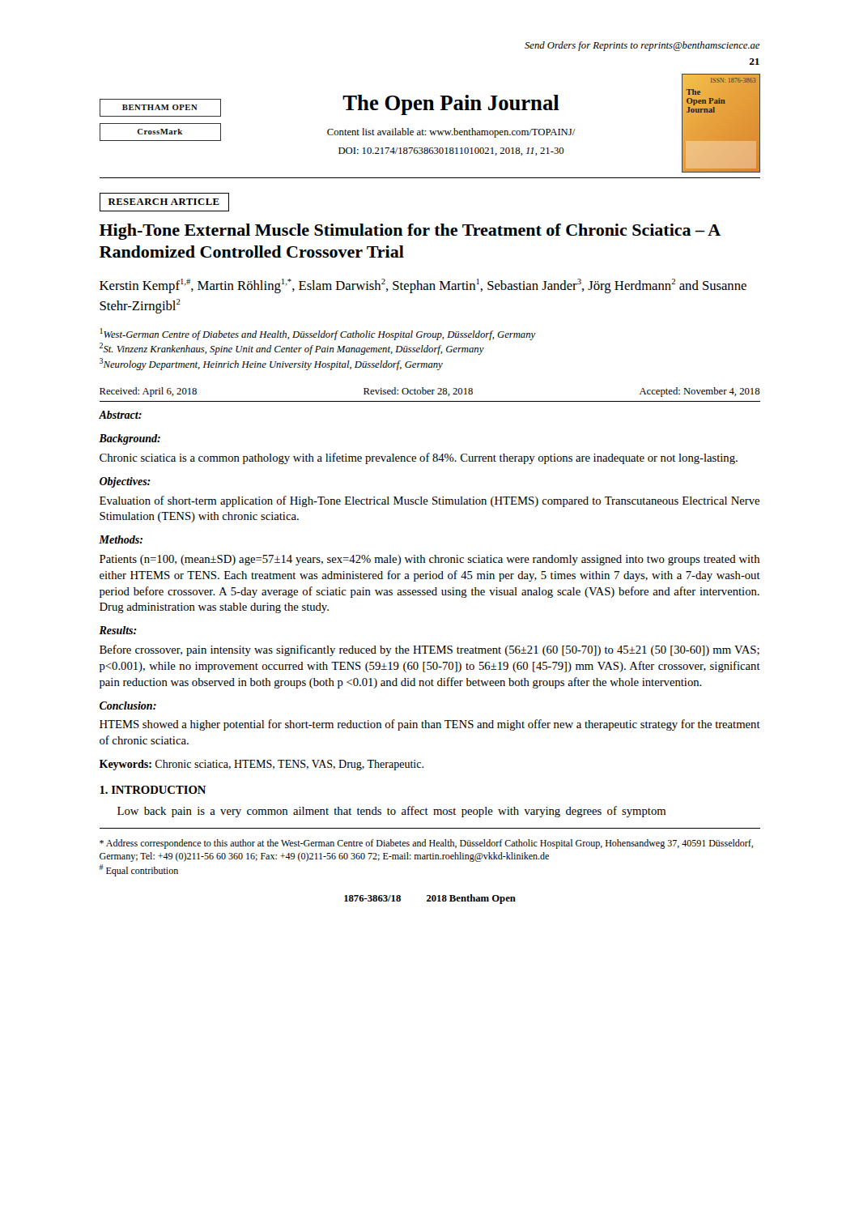Send Orders for Reprints to reprints@benthamscience.ae
21
BENTHAM OPEN
CrossMark
The Open Pain Journal
Content list available at: www.benthamopen.com/TOPAINJ/
DOI: 10.2174/1876386301811010021, 2018, 11, 21-30
ISSN: 1876-3863
The
Open Pain
Journal
RESEARCH ARTICLE
High-Tone External Muscle Stimulation for the Treatment of Chronic Sciatica – A Randomized Controlled Crossover Trial
Kerstin Kempf1,#, Martin Röhling1,*, Eslam Darwish2, Stephan Martin1, Sebastian Jander3, Jörg Herdmann2 and Susanne Stehr-Zirngibl2
1West-German Centre of Diabetes and Health, Düsseldorf Catholic Hospital Group, Düsseldorf, Germany
2St. Vinzenz Krankenhaus, Spine Unit and Center of Pain Management, Düsseldorf, Germany
3Neurology Department, Heinrich Heine University Hospital, Düsseldorf, Germany
Received: April 6, 2018 Revised: October 28, 2018 Accepted: November 4, 2018
Abstract:
Background:
Chronic sciatica is a common pathology with a lifetime prevalence of 84%. Current therapy options are inadequate or not long-lasting.
Objectives:
Evaluation of short-term application of High-Tone Electrical Muscle Stimulation (HTEMS) compared to Transcutaneous Electrical Nerve Stimulation (TENS) with chronic sciatica.
Methods:
Patients (n=100, (mean±SD) age=57±14 years, sex=42% male) with chronic sciatica were randomly assigned into two groups treated with either HTEMS or TENS. Each treatment was administered for a period of 45 min per day, 5 times within 7 days, with a 7-day wash-out period before crossover. A 5-day average of sciatic pain was assessed using the visual analog scale (VAS) before and after intervention. Drug administration was stable during the study.
Results:
Before crossover, pain intensity was significantly reduced by the HTEMS treatment (56±21 (60 [50-70]) to 45±21 (50 [30-60]) mm VAS; p<0.001), while no improvement occurred with TENS (59±19 (60 [50-70]) to 56±19 (60 [45-79]) mm VAS). After crossover, significant pain reduction was observed in both groups (both p <0.01) and did not differ between both groups after the whole intervention.
Conclusion:
HTEMS showed a higher potential for short-term reduction of pain than TENS and might offer new a therapeutic strategy for the treatment of chronic sciatica.
Keywords: Chronic sciatica, HTEMS, TENS, VAS, Drug, Therapeutic.
1. INTRODUCTION
Low back pain is a very common ailment that tends to affect most people with varying degrees of symptom
* Address correspondence to this author at the West-German Centre of Diabetes and Health, Düsseldorf Catholic Hospital Group, Hohensandweg 37, 40591 Düsseldorf, Germany; Tel: +49 (0)211-56 60 360 16; Fax: +49 (0)211-56 60 360 72; E-mail: martin.roehling@vkkd-kliniken.de
# Equal contribution
1876-3863/18 2018 Bentham Open